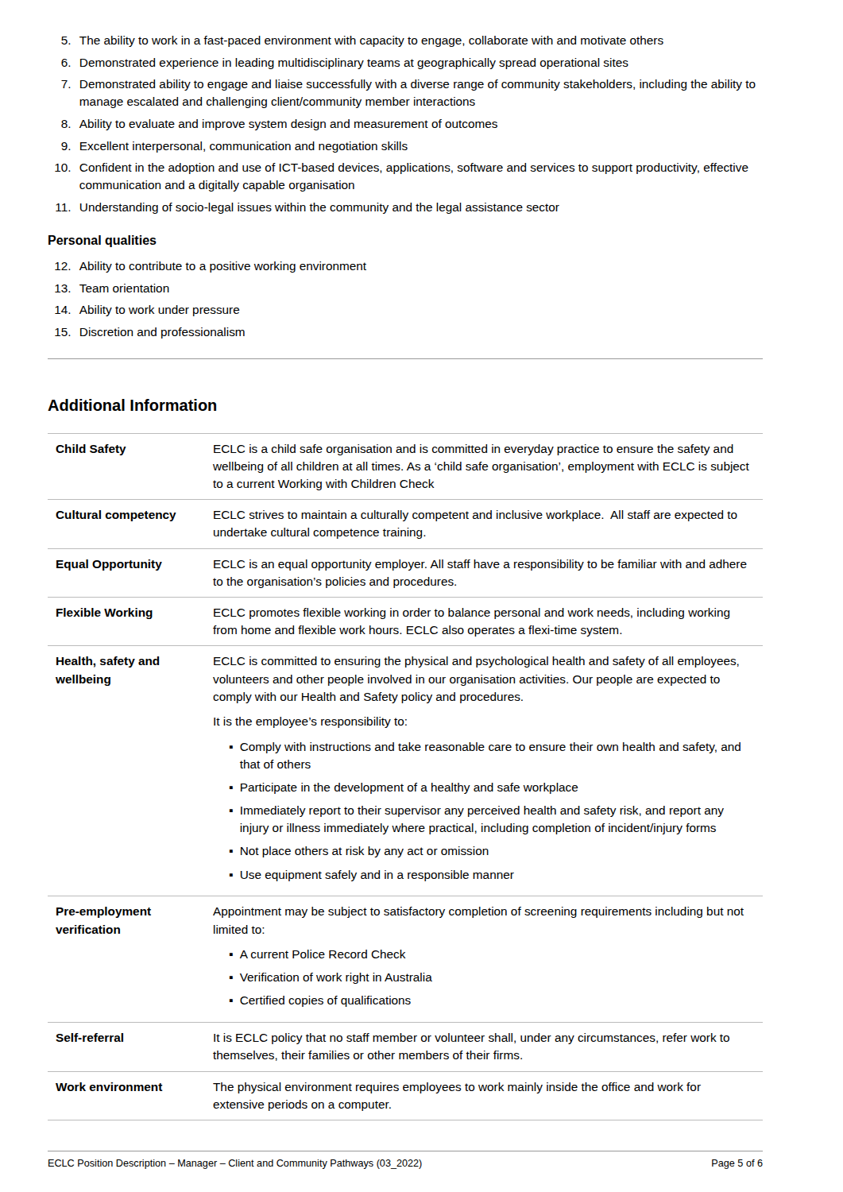The ability to work in a fast-paced environment with capacity to engage, collaborate with and motivate others
Demonstrated experience in leading multidisciplinary teams at geographically spread operational sites
Demonstrated ability to engage and liaise successfully with a diverse range of community stakeholders, including the ability to manage escalated and challenging client/community member interactions
Ability to evaluate and improve system design and measurement of outcomes
Excellent interpersonal, communication and negotiation skills
Confident in the adoption and use of ICT-based devices, applications, software and services to support productivity, effective communication and a digitally capable organisation
Understanding of socio-legal issues within the community and the legal assistance sector
Personal qualities
Ability to contribute to a positive working environment
Team orientation
Ability to work under pressure
Discretion and professionalism
Additional Information
| Child Safety | ECLC is a child safe organisation and is committed in everyday practice to ensure the safety and wellbeing of all children at all times. As a ‘child safe organisation’, employment with ECLC is subject to a current Working with Children Check |
| Cultural competency | ECLC strives to maintain a culturally competent and inclusive workplace. All staff are expected to undertake cultural competence training. |
| Equal Opportunity | ECLC is an equal opportunity employer. All staff have a responsibility to be familiar with and adhere to the organisation’s policies and procedures. |
| Flexible Working | ECLC promotes flexible working in order to balance personal and work needs, including working from home and flexible work hours. ECLC also operates a flexi-time system. |
| Health, safety and wellbeing | ECLC is committed to ensuring the physical and psychological health and safety of all employees, volunteers and other people involved in our organisation activities. Our people are expected to comply with our Health and Safety policy and procedures. It is the employee’s responsibility to: Comply with instructions and take reasonable care to ensure their own health and safety, and that of others Participate in the development of a healthy and safe workplace Immediately report to their supervisor any perceived health and safety risk, and report any injury or illness immediately where practical, including completion of incident/injury forms Not place others at risk by any act or omission Use equipment safely and in a responsible manner |
| Pre-employment verification | Appointment may be subject to satisfactory completion of screening requirements including but not limited to: A current Police Record Check Verification of work right in Australia Certified copies of qualifications |
| Self-referral | It is ECLC policy that no staff member or volunteer shall, under any circumstances, refer work to themselves, their families or other members of their firms. |
| Work environment | The physical environment requires employees to work mainly inside the office and work for extensive periods on a computer. |
ECLC Position Description – Manager – Client and Community Pathways (03_2022) Page 5 of 6